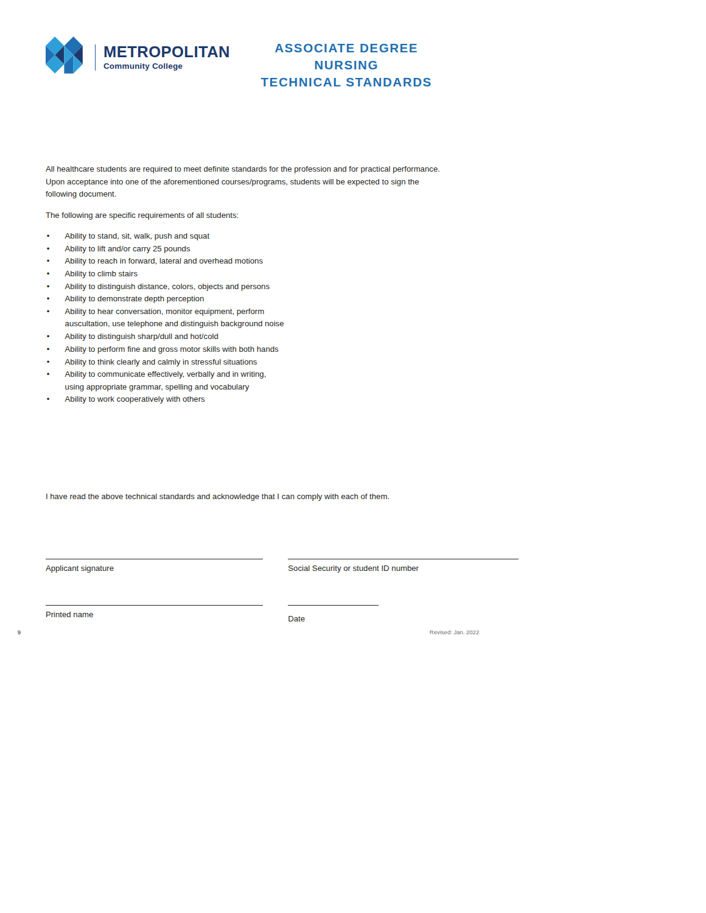METROPOLITAN
Community College
ASSOCIATE DEGREE NURSING
TECHNICAL STANDARDS
All healthcare students are required to meet definite standards for the profession and for practical performance. Upon acceptance into one of the aforementioned courses/programs, students will be expected to sign the following document.
The following are specific requirements of all students:
Ability to stand, sit, walk, push and squat
Ability to lift and/or carry 25 pounds
Ability to reach in forward, lateral and overhead motions
Ability to climb stairs
Ability to distinguish distance, colors, objects and persons
Ability to demonstrate depth perception
Ability to hear conversation, monitor equipment, performauscultation, use telephone and distinguish background noise
Ability to distinguish sharp/dull and hot/cold
Ability to perform fine and gross motor skills with both hands
Ability to think clearly and calmly in stressful situations
Ability to communicate effectively, verbally and in writing,using appropriate grammar, spelling and vocabulary
Ability to work cooperatively with others
I have read the above technical standards and acknowledge that I can comply with each of them.
Applicant signature
Social Security or student ID number
Printed name
Date
9 Revised: Jan. 2022